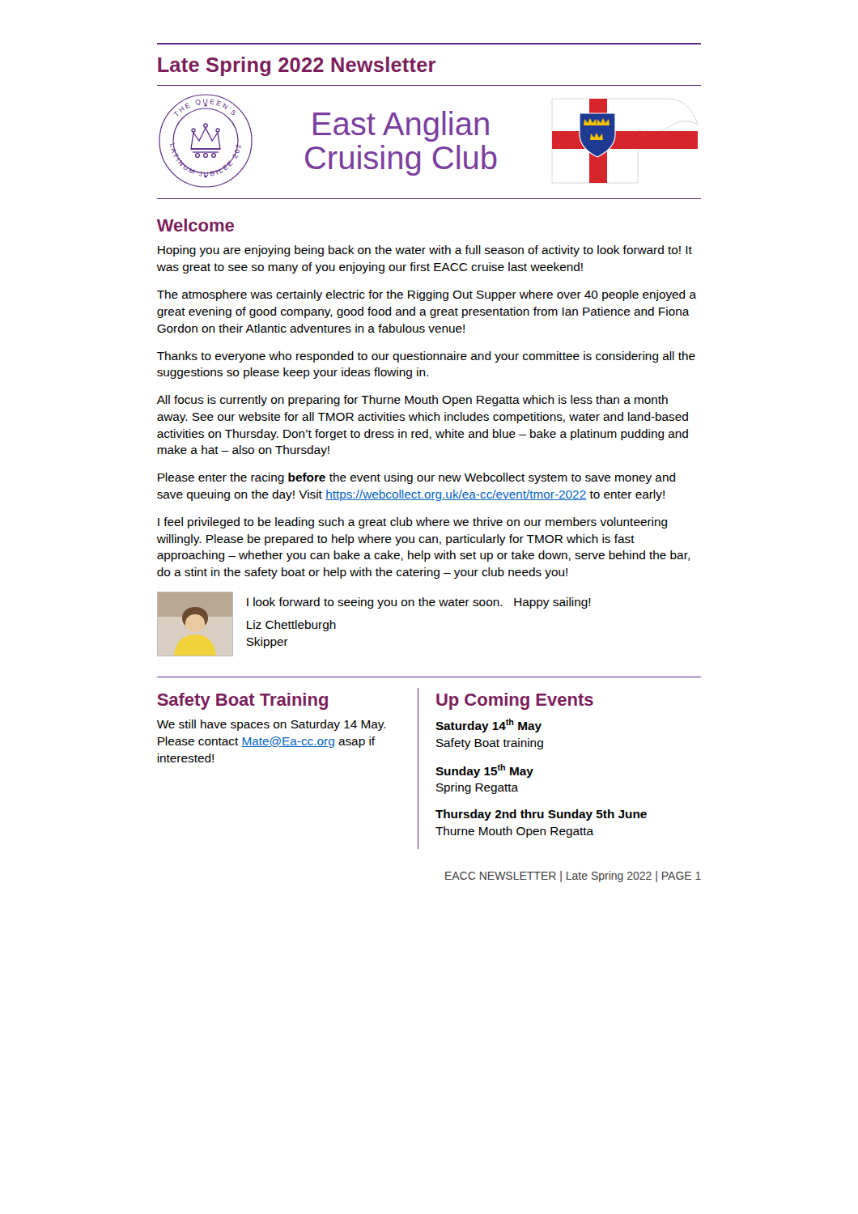Late Spring 2022 Newsletter
THE QUEEN'S PLATINUM JUBILEE 2022
East Anglian
Cruising Club
Welcome
Hoping you are enjoying being back on the water with a full season of activity to look forward to! It was great to see so many of you enjoying our first EACC cruise last weekend!
The atmosphere was certainly electric for the Rigging Out Supper where over 40 people enjoyed a great evening of good company, good food and a great presentation from Ian Patience and Fiona Gordon on their Atlantic adventures in a fabulous venue!
Thanks to everyone who responded to our questionnaire and your committee is considering all the suggestions so please keep your ideas flowing in.
All focus is currently on preparing for Thurne Mouth Open Regatta which is less than a month away. See our website for all TMOR activities which includes competitions, water and land-based activities on Thursday. Don’t forget to dress in red, white and blue – bake a platinum pudding and make a hat – also on Thursday!
Please enter the racing before the event using our new Webcollect system to save money and save queuing on the day! Visit https://webcollect.org.uk/ea-cc/event/tmor-2022 to enter early!
I feel privileged to be leading such a great club where we thrive on our members volunteering willingly. Please be prepared to help where you can, particularly for TMOR which is fast approaching – whether you can bake a cake, help with set up or take down, serve behind the bar, do a stint in the safety boat or help with the catering – your club needs you!
I look forward to seeing you on the water soon. Happy sailing!
Liz Chettleburgh
Skipper
Safety Boat Training
We still have spaces on Saturday 14 May.
Please contact Mate@Ea-cc.org asap if interested!
Up Coming Events
Saturday 14th May
Safety Boat training
Sunday 15th May
Spring Regatta
Thursday 2nd thru Sunday 5th June
Thurne Mouth Open Regatta
EACC NEWSLETTER | Late Spring 2022 | PAGE 1